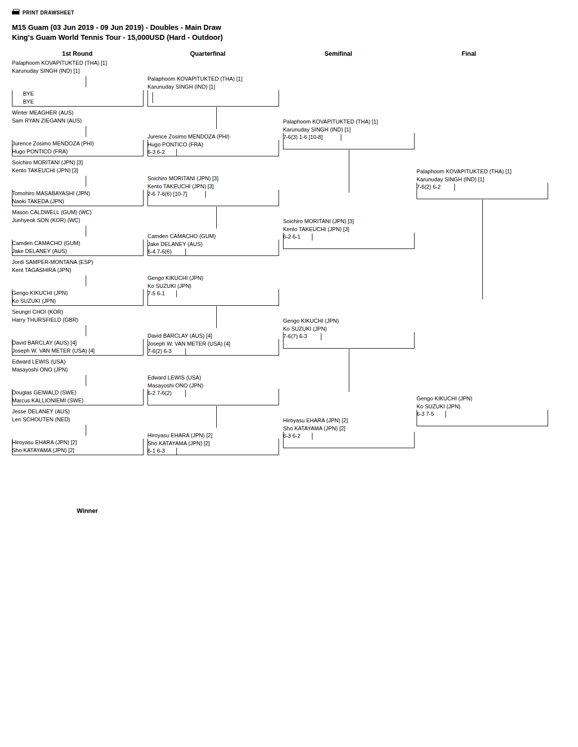PRINT DRAWSHEET
M15 Guam (03 Jun 2019 - 09 Jun 2019) - Doubles - Main Draw King's Guam World Tennis Tour - 15,000USD (Hard - Outdoor)
1st Round
Quarterfinal
Semifinal
Final
Palaphoom KOVAPITUKTED (THA) [1]
Karunuday SINGH (IND) [1]
BYE
BYE
Winter MEAGHER (AUS)
Sam RYAN ZIEGANN (AUS)
Jurence Zosimo MENDOZA (PHI)
Hugo PONTICO (FRA)
Soichiro MORITANI (JPN) [3]
Kento TAKEUCHI (JPN) [3]
Tomohiro MASABAYASHI (JPN)
Naoki TAKEDA (JPN)
Mason CALDWELL (GUM) (WC)
Junhyeok SON (KOR) (WC)
Camden CAMACHO (GUM)
Jake DELANEY (AUS)
Jordi SAMPER-MONTANA (ESP)
Kent TAGASHIRA (JPN)
Gengo KIKUCHI (JPN)
Ko SUZUKI (JPN)
Seungri CHOI (KOR)
Harry THURSFIELD (GBR)
David BARCLAY (AUS) [4]
Joseph W. VAN METER (USA) [4]
Edward LEWIS (USA)
Masayoshi ONO (JPN)
Douglas GEIWALD (SWE)
Marcus KALLIONIEMI (SWE)
Jesse DELANEY (AUS)
Len SCHOUTEN (NED)
Hiroyasu EHARA (JPN) [2]
Sho KATAYAMA (JPN) [2]
Palaphoom KOVAPITUKTED (THA) [1]
Karunuday SINGH (IND) [1]
Jurence Zosimo MENDOZA (PHI)
Hugo PONTICO (FRA)
6-3 6-2
Soichiro MORITANI (JPN) [3]
Kento TAKEUCHI (JPN) [3]
2-6 7-6(6) [10-7]
Camden CAMACHO (GUM)
Jake DELANEY (AUS)
6-4 7-6(6)
Gengo KIKUCHI (JPN)
Ko SUZUKI (JPN)
7-5 6-1
David BARCLAY (AUS) [4]
Joseph W. VAN METER (USA) [4]
7-6(2) 6-3
Edward LEWIS (USA)
Masayoshi ONO (JPN)
6-2 7-6(2)
Hiroyasu EHARA (JPN) [2]
Sho KATAYAMA (JPN) [2]
6-1 6-3
Palaphoom KOVAPITUKTED (THA) [1]
Karunuday SINGH (IND) [1]
7-6(3) 1-6 [10-8]
Soichiro MORITANI (JPN) [3]
Kento TAKEUCHI (JPN) [3]
6-2 6-1
Gengo KIKUCHI (JPN)
Ko SUZUKI (JPN)
7-6(7) 6-3
Hiroyasu EHARA (JPN) [2]
Sho KATAYAMA (JPN) [2]
6-3 6-2
Palaphoom KOVAPITUKTED (THA) [1]
Karunuday SINGH (IND) [1]
7-6(2) 6-2
Gengo KIKUCHI (JPN)
Ko SUZUKI (JPN)
6-3 7-5
Winner